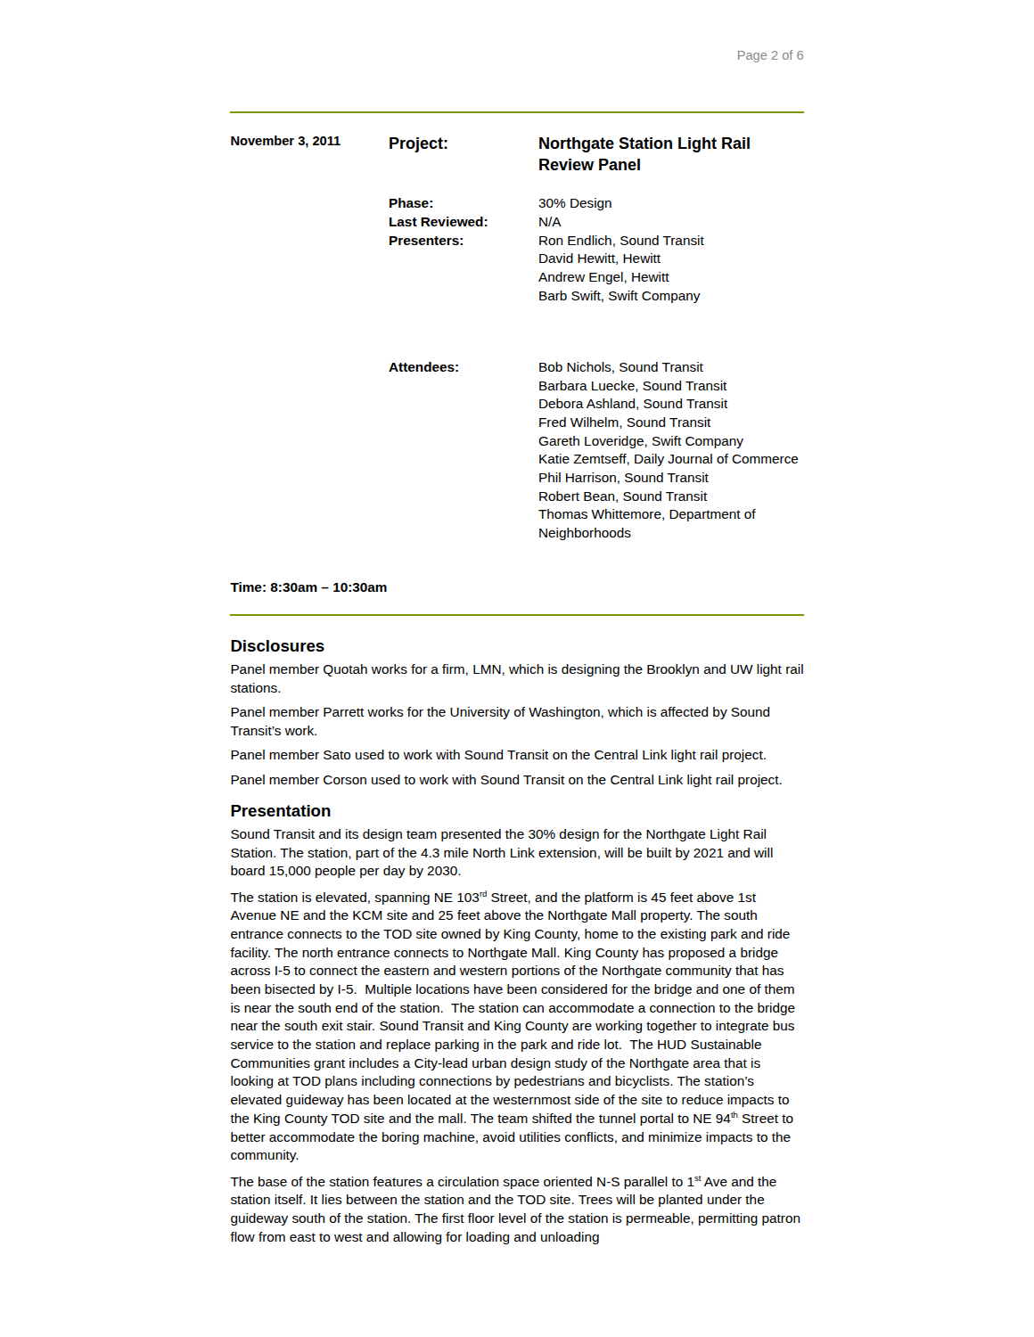Page 2 of 6
| November 3, 2011 | Project: | Northgate Station Light Rail Review Panel |
| | Phase: | 30% Design |
| | Last Reviewed: | N/A |
| | Presenters: | Ron Endlich, Sound Transit |
| | | David Hewitt, Hewitt |
| | | Andrew Engel, Hewitt |
| | | Barb Swift, Swift Company |
| | Attendees: | Bob Nichols, Sound Transit |
| | | Barbara Luecke, Sound Transit |
| | | Debora Ashland, Sound Transit |
| | | Fred Wilhelm, Sound Transit |
| | | Gareth Loveridge, Swift Company |
| | | Katie Zemtseff, Daily Journal of Commerce |
| | | Phil Harrison, Sound Transit |
| | | Robert Bean, Sound Transit |
| | | Thomas Whittemore, Department of Neighborhoods |
Time: 8:30am – 10:30am
Disclosures
Panel member Quotah works for a firm, LMN, which is designing the Brooklyn and UW light rail stations.
Panel member Parrett works for the University of Washington, which is affected by Sound Transit’s work.
Panel member Sato used to work with Sound Transit on the Central Link light rail project.
Panel member Corson used to work with Sound Transit on the Central Link light rail project.
Presentation
Sound Transit and its design team presented the 30% design for the Northgate Light Rail Station. The station, part of the 4.3 mile North Link extension, will be built by 2021 and will board 15,000 people per day by 2030.
The station is elevated, spanning NE 103rd Street, and the platform is 45 feet above 1st Avenue NE and the KCM site and 25 feet above the Northgate Mall property. The south entrance connects to the TOD site owned by King County, home to the existing park and ride facility. The north entrance connects to Northgate Mall. King County has proposed a bridge across I-5 to connect the eastern and western portions of the Northgate community that has been bisected by I-5. Multiple locations have been considered for the bridge and one of them is near the south end of the station. The station can accommodate a connection to the bridge near the south exit stair. Sound Transit and King County are working together to integrate bus service to the station and replace parking in the park and ride lot. The HUD Sustainable Communities grant includes a City-lead urban design study of the Northgate area that is looking at TOD plans including connections by pedestrians and bicyclists. The station’s elevated guideway has been located at the westernmost side of the site to reduce impacts to the King County TOD site and the mall. The team shifted the tunnel portal to NE 94th Street to better accommodate the boring machine, avoid utilities conflicts, and minimize impacts to the community.
The base of the station features a circulation space oriented N-S parallel to 1st Ave and the station itself. It lies between the station and the TOD site. Trees will be planted under the guideway south of the station. The first floor level of the station is permeable, permitting patron flow from east to west and allowing for loading and unloading